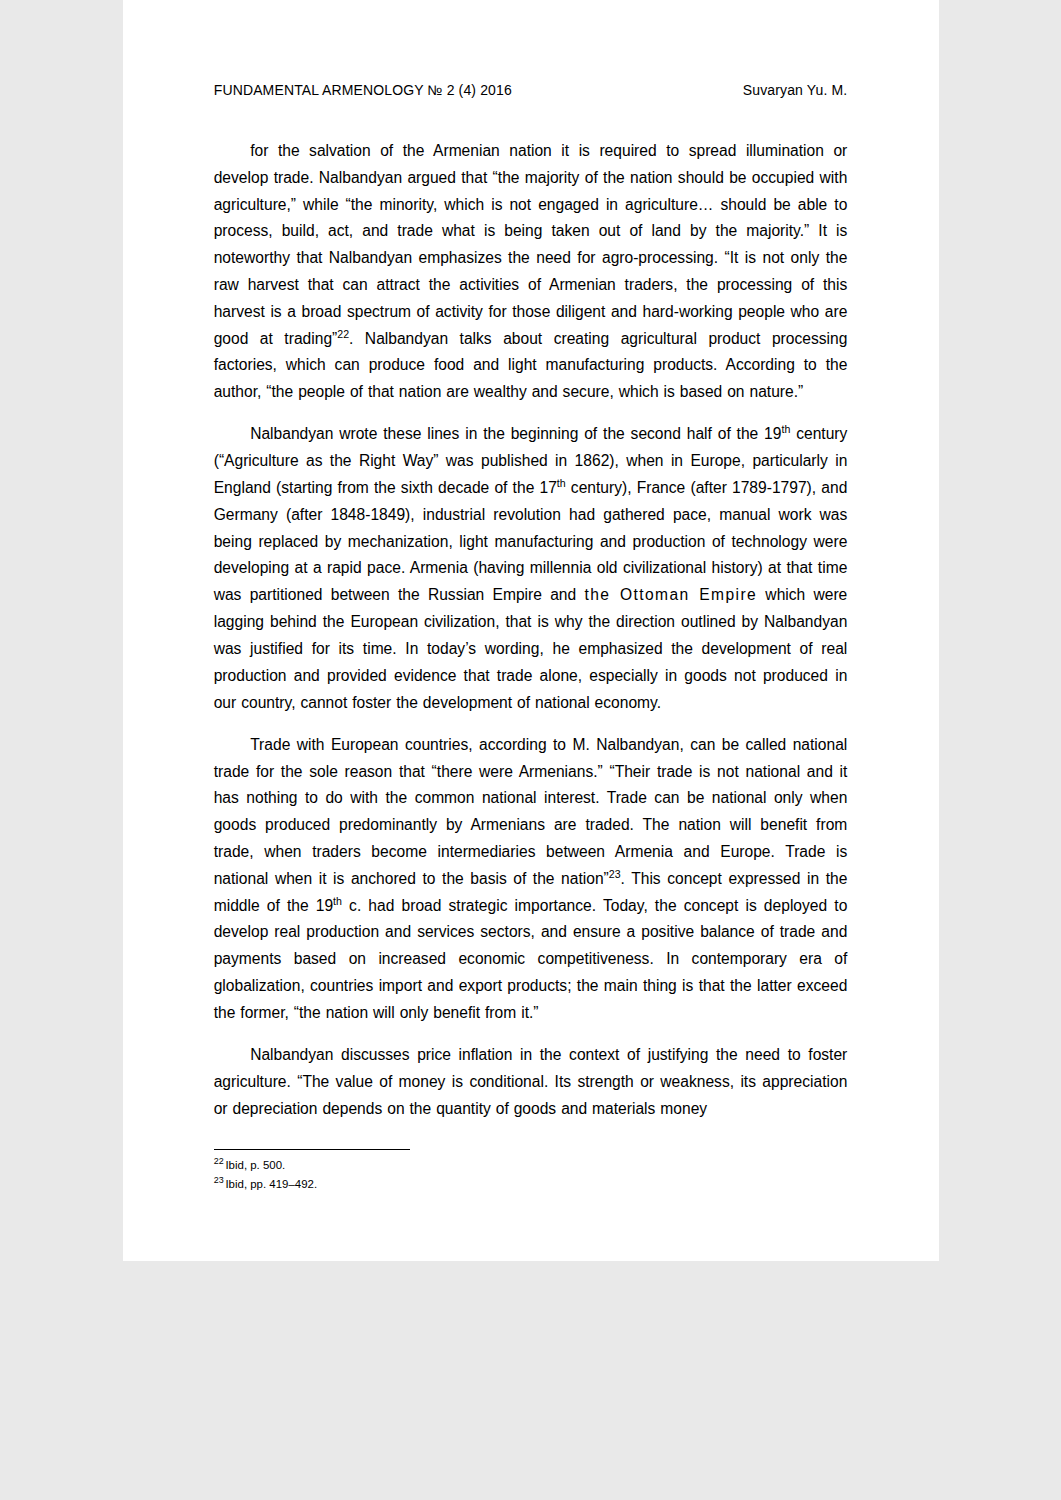FUNDAMENTAL ARMENOLOGY № 2 (4) 2016 Suvaryan Yu. M.
for the salvation of the Armenian nation it is required to spread illumination or develop trade. Nalbandyan argued that “the majority of the nation should be occupied with agriculture,” while “the minority, which is not engaged in agriculture… should be able to process, build, act, and trade what is being taken out of land by the majority.” It is noteworthy that Nalbandyan emphasizes the need for agro-processing. “It is not only the raw harvest that can attract the activities of Armenian traders, the processing of this harvest is a broad spectrum of activity for those diligent and hard-working people who are good at trading”22. Nalbandyan talks about creating agricultural product processing factories, which can produce food and light manufacturing products. According to the author, “the people of that nation are wealthy and secure, which is based on nature.”
Nalbandyan wrote these lines in the beginning of the second half of the 19th century (“Agriculture as the Right Way” was published in 1862), when in Europe, particularly in England (starting from the sixth decade of the 17th century), France (after 1789-1797), and Germany (after 1848-1849), industrial revolution had gathered pace, manual work was being replaced by mechanization, light manufacturing and production of technology were developing at a rapid pace. Armenia (having millennia old civilizational history) at that time was partitioned between the Russian Empire and the Ottoman Empire which were lagging behind the European civilization, that is why the direction outlined by Nalbandyan was justified for its time. In today’s wording, he emphasized the development of real production and provided evidence that trade alone, especially in goods not produced in our country, cannot foster the development of national economy.
Trade with European countries, according to M. Nalbandyan, can be called national trade for the sole reason that “there were Armenians.” “Their trade is not national and it has nothing to do with the common national interest. Trade can be national only when goods produced predominantly by Armenians are traded. The nation will benefit from trade, when traders become intermediaries between Armenia and Europe. Trade is national when it is anchored to the basis of the nation”23. This concept expressed in the middle of the 19th c. had broad strategic importance. Today, the concept is deployed to develop real production and services sectors, and ensure a positive balance of trade and payments based on increased economic competitiveness. In contemporary era of globalization, countries import and export products; the main thing is that the latter exceed the former, “the nation will only benefit from it.”
Nalbandyan discusses price inflation in the context of justifying the need to foster agriculture. “The value of money is conditional. Its strength or weakness, its appreciation or depreciation depends on the quantity of goods and materials money
22Ibid, p. 500.
23Ibid, pp. 419–492.